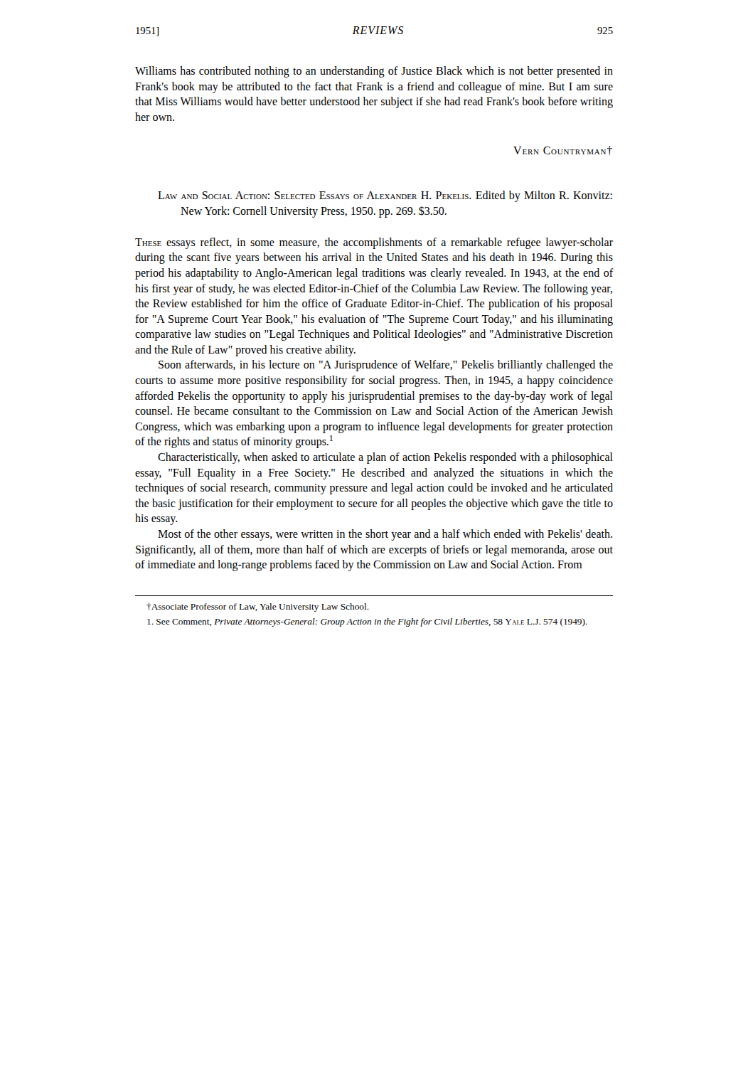1951] REVIEWS 925
Williams has contributed nothing to an understanding of Justice Black which is not better presented in Frank's book may be attributed to the fact that Frank is a friend and colleague of mine. But I am sure that Miss Williams would have better understood her subject if she had read Frank's book before writing her own.
Vern Countryman†
Law and Social Action: Selected Essays of Alexander H. Pekelis. Edited by Milton R. Konvitz: New York: Cornell University Press, 1950. pp. 269. $3.50.
These essays reflect, in some measure, the accomplishments of a remarkable refugee lawyer-scholar during the scant five years between his arrival in the United States and his death in 1946. During this period his adaptability to Anglo-American legal traditions was clearly revealed. In 1943, at the end of his first year of study, he was elected Editor-in-Chief of the Columbia Law Review. The following year, the Review established for him the office of Graduate Editor-in-Chief. The publication of his proposal for "A Supreme Court Year Book," his evaluation of "The Supreme Court Today," and his illuminating comparative law studies on "Legal Techniques and Political Ideologies" and "Administrative Discretion and the Rule of Law" proved his creative ability.
Soon afterwards, in his lecture on "A Jurisprudence of Welfare," Pekelis brilliantly challenged the courts to assume more positive responsibility for social progress. Then, in 1945, a happy coincidence afforded Pekelis the opportunity to apply his jurisprudential premises to the day-by-day work of legal counsel. He became consultant to the Commission on Law and Social Action of the American Jewish Congress, which was embarking upon a program to influence legal developments for greater protection of the rights and status of minority groups.1
Characteristically, when asked to articulate a plan of action Pekelis responded with a philosophical essay, "Full Equality in a Free Society." He described and analyzed the situations in which the techniques of social research, community pressure and legal action could be invoked and he articulated the basic justification for their employment to secure for all peoples the objective which gave the title to his essay.
Most of the other essays, were written in the short year and a half which ended with Pekelis' death. Significantly, all of them, more than half of which are excerpts of briefs or legal memoranda, arose out of immediate and long-range problems faced by the Commission on Law and Social Action. From
†Associate Professor of Law, Yale University Law School.
1. See Comment, Private Attorneys-General: Group Action in the Fight for Civil Liberties, 58 Yale L.J. 574 (1949).